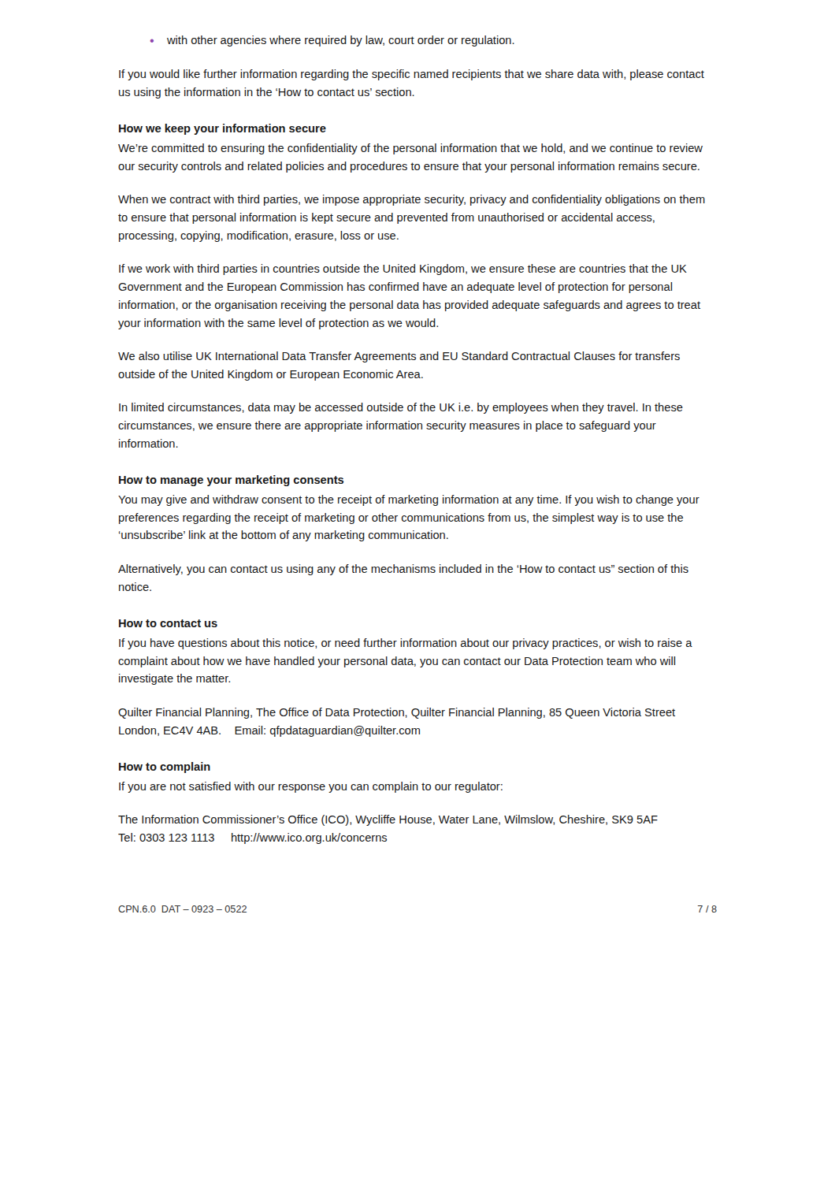with other agencies where required by law, court order or regulation.
If you would like further information regarding the specific named recipients that we share data with, please contact us using the information in the ‘How to contact us’ section.
How we keep your information secure
We’re committed to ensuring the confidentiality of the personal information that we hold, and we continue to review our security controls and related policies and procedures to ensure that your personal information remains secure.
When we contract with third parties, we impose appropriate security, privacy and confidentiality obligations on them to ensure that personal information is kept secure and prevented from unauthorised or accidental access, processing, copying, modification, erasure, loss or use.
If we work with third parties in countries outside the United Kingdom, we ensure these are countries that the UK Government and the European Commission has confirmed have an adequate level of protection for personal information, or the organisation receiving the personal data has provided adequate safeguards and agrees to treat your information with the same level of protection as we would.
We also utilise UK International Data Transfer Agreements and EU Standard Contractual Clauses for transfers outside of the United Kingdom or European Economic Area.
In limited circumstances, data may be accessed outside of the UK i.e. by employees when they travel. In these circumstances, we ensure there are appropriate information security measures in place to safeguard your information.
How to manage your marketing consents
You may give and withdraw consent to the receipt of marketing information at any time. If you wish to change your preferences regarding the receipt of marketing or other communications from us, the simplest way is to use the ‘unsubscribe’ link at the bottom of any marketing communication.
Alternatively, you can contact us using any of the mechanisms included in the ‘How to contact us” section of this notice.
How to contact us
If you have questions about this notice, or need further information about our privacy practices, or wish to raise a complaint about how we have handled your personal data, you can contact our Data Protection team who will investigate the matter.
Quilter Financial Planning, The Office of Data Protection, Quilter Financial Planning, 85 Queen Victoria Street London, EC4V 4AB. Email: qfpdataguardian@quilter.com
How to complain
If you are not satisfied with our response you can complain to our regulator:
The Information Commissioner’s Office (ICO), Wycliffe House, Water Lane, Wilmslow, Cheshire, SK9 5AF
Tel: 0303 123 1113 http://www.ico.org.uk/concerns
CPN.6.0 DAT – 0923 – 0522
7 / 8